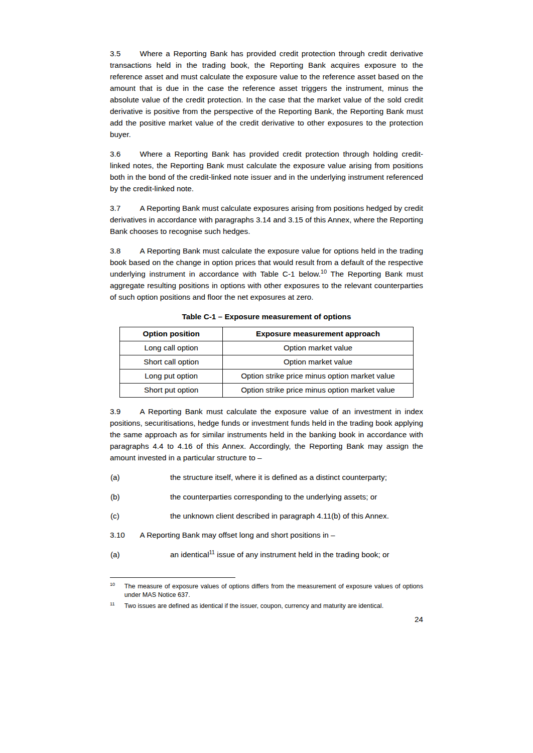3.5 Where a Reporting Bank has provided credit protection through credit derivative transactions held in the trading book, the Reporting Bank acquires exposure to the reference asset and must calculate the exposure value to the reference asset based on the amount that is due in the case the reference asset triggers the instrument, minus the absolute value of the credit protection. In the case that the market value of the sold credit derivative is positive from the perspective of the Reporting Bank, the Reporting Bank must add the positive market value of the credit derivative to other exposures to the protection buyer.
3.6 Where a Reporting Bank has provided credit protection through holding credit-linked notes, the Reporting Bank must calculate the exposure value arising from positions both in the bond of the credit-linked note issuer and in the underlying instrument referenced by the credit-linked note.
3.7 A Reporting Bank must calculate exposures arising from positions hedged by credit derivatives in accordance with paragraphs 3.14 and 3.15 of this Annex, where the Reporting Bank chooses to recognise such hedges.
3.8 A Reporting Bank must calculate the exposure value for options held in the trading book based on the change in option prices that would result from a default of the respective underlying instrument in accordance with Table C-1 below.10 The Reporting Bank must aggregate resulting positions in options with other exposures to the relevant counterparties of such option positions and floor the net exposures at zero.
Table C-1 – Exposure measurement of options
| Option position | Exposure measurement approach |
| --- | --- |
| Long call option | Option market value |
| Short call option | Option market value |
| Long put option | Option strike price minus option market value |
| Short put option | Option strike price minus option market value |
3.9 A Reporting Bank must calculate the exposure value of an investment in index positions, securitisations, hedge funds or investment funds held in the trading book applying the same approach as for similar instruments held in the banking book in accordance with paragraphs 4.4 to 4.16 of this Annex. Accordingly, the Reporting Bank may assign the amount invested in a particular structure to –
(a) the structure itself, where it is defined as a distinct counterparty;
(b) the counterparties corresponding to the underlying assets; or
(c) the unknown client described in paragraph 4.11(b) of this Annex.
3.10 A Reporting Bank may offset long and short positions in –
(a) an identical11 issue of any instrument held in the trading book; or
10
The measure of exposure values of options differs from the measurement of exposure values of options under MAS Notice 637.
11
Two issues are defined as identical if the issuer, coupon, currency and maturity are identical.
24